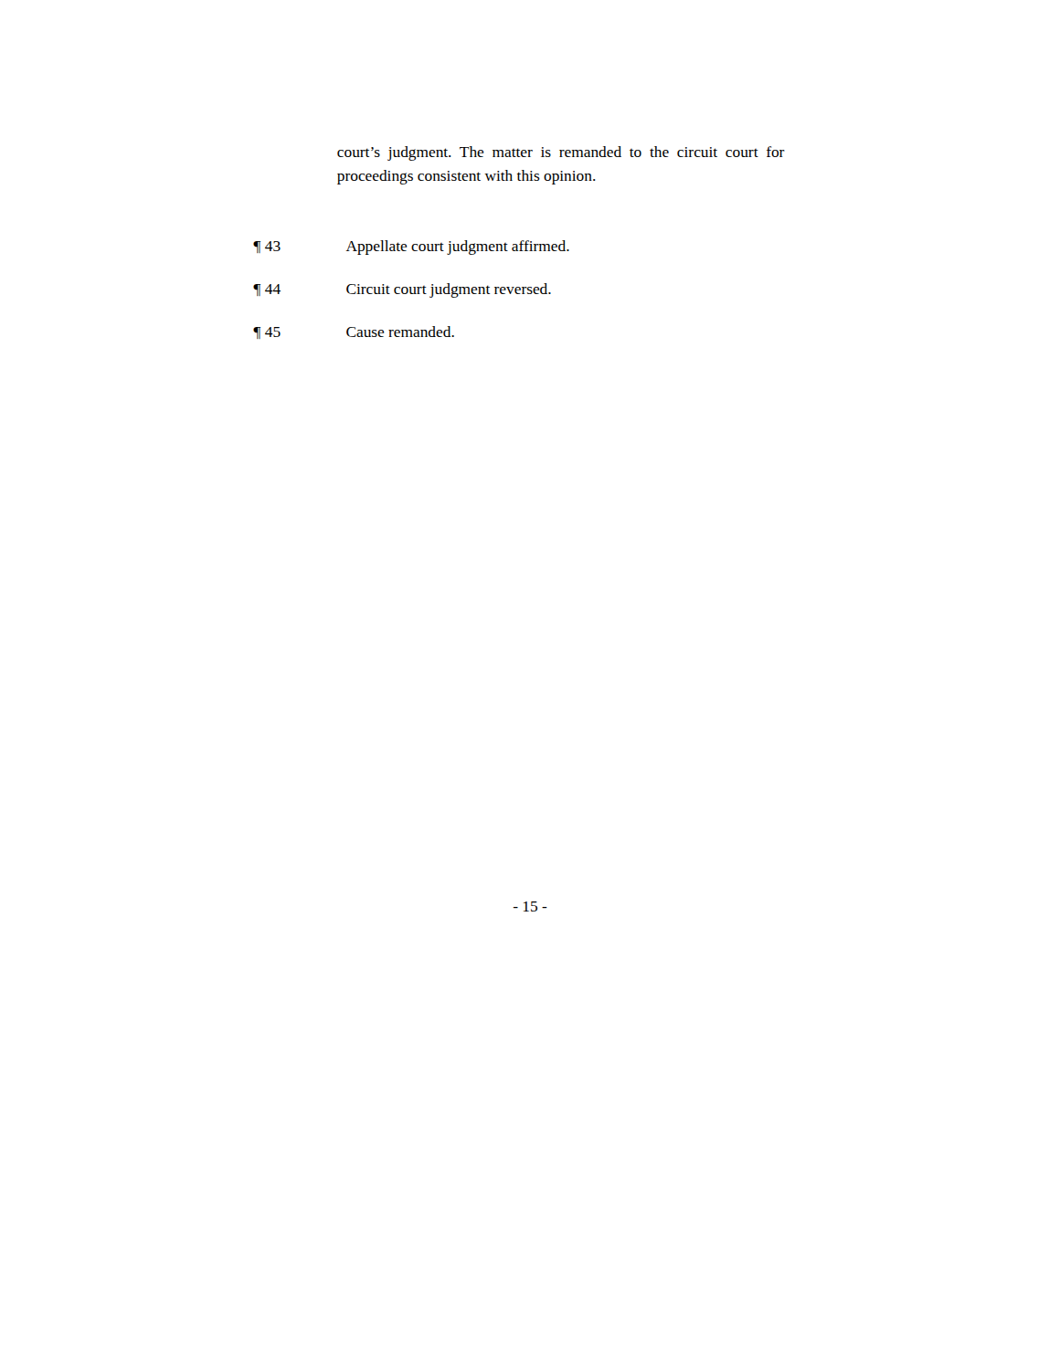court’s judgment. The matter is remanded to the circuit court for proceedings consistent with this opinion.
¶ 43 Appellate court judgment affirmed.
¶ 44 Circuit court judgment reversed.
¶ 45 Cause remanded.
- 15 -